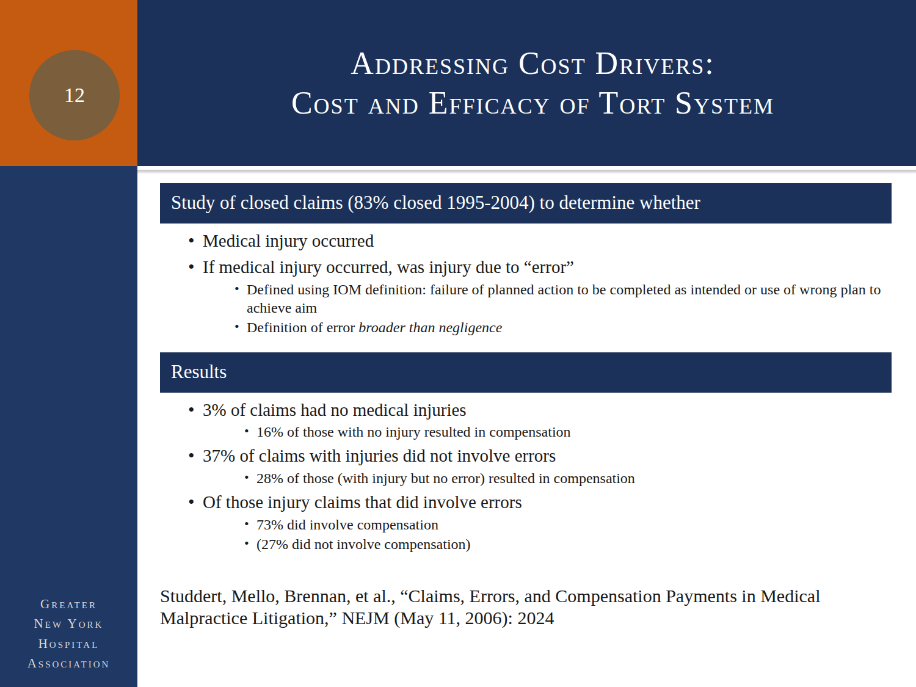Greater New York Hospital Association
12
Addressing Cost Drivers: Cost and Efficacy of Tort System
Study of closed claims (83% closed 1995-2004) to determine whether
Medical injury occurred
If medical injury occurred, was injury due to “error”
Defined using IOM definition: failure of planned action to be completed as intended or use of wrong plan to achieve aim
Definition of error broader than negligence
Results
3% of claims had no medical injuries
16% of those with no injury resulted in compensation
37% of claims with injuries did not involve errors
28% of those (with injury but no error) resulted in compensation
Of those injury claims that did involve errors
73% did involve compensation
(27% did not involve compensation)
Studdert, Mello, Brennan, et al., “Claims, Errors, and Compensation Payments in Medical Malpractice Litigation,” NEJM (May 11, 2006): 2024